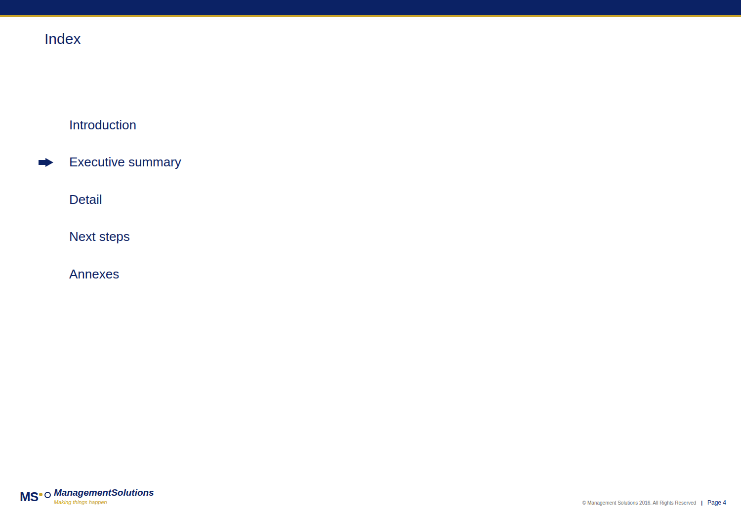Index
Introduction
Executive summary
Detail
Next steps
Annexes
MS ManagementSolutions
Making things happen
© Management Solutions 2016. All Rights Reserved | Page 4